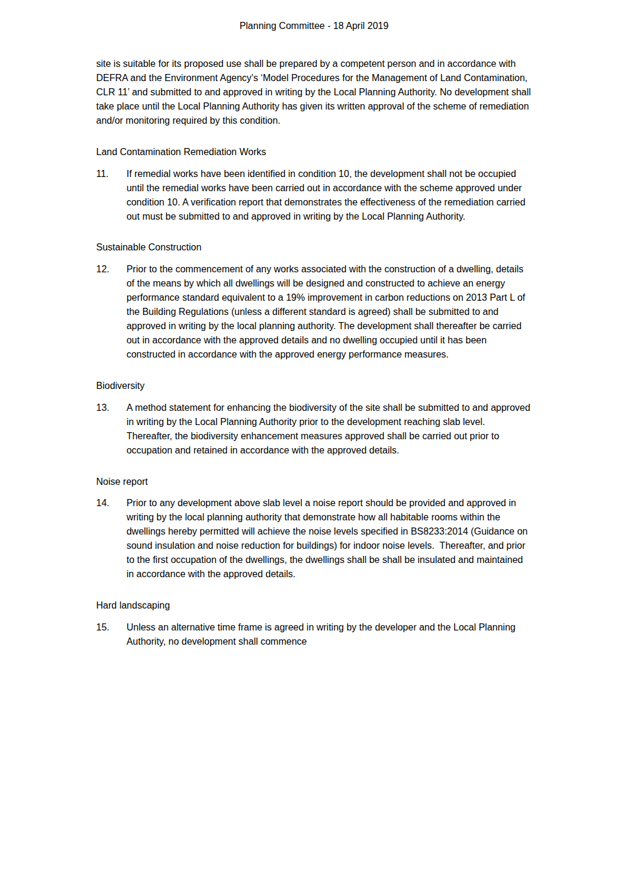Planning Committee - 18 April 2019
site is suitable for its proposed use shall be prepared by a competent person and in accordance with DEFRA and the Environment Agency's ‘Model Procedures for the Management of Land Contamination, CLR 11’ and submitted to and approved in writing by the Local Planning Authority. No development shall take place until the Local Planning Authority has given its written approval of the scheme of remediation and/or monitoring required by this condition.
Land Contamination Remediation Works
11. If remedial works have been identified in condition 10, the development shall not be occupied until the remedial works have been carried out in accordance with the scheme approved under condition 10. A verification report that demonstrates the effectiveness of the remediation carried out must be submitted to and approved in writing by the Local Planning Authority.
Sustainable Construction
12. Prior to the commencement of any works associated with the construction of a dwelling, details of the means by which all dwellings will be designed and constructed to achieve an energy performance standard equivalent to a 19% improvement in carbon reductions on 2013 Part L of the Building Regulations (unless a different standard is agreed) shall be submitted to and approved in writing by the local planning authority. The development shall thereafter be carried out in accordance with the approved details and no dwelling occupied until it has been constructed in accordance with the approved energy performance measures.
Biodiversity
13. A method statement for enhancing the biodiversity of the site shall be submitted to and approved in writing by the Local Planning Authority prior to the development reaching slab level. Thereafter, the biodiversity enhancement measures approved shall be carried out prior to occupation and retained in accordance with the approved details.
Noise report
14. Prior to any development above slab level a noise report should be provided and approved in writing by the local planning authority that demonstrate how all habitable rooms within the dwellings hereby permitted will achieve the noise levels specified in BS8233:2014 (Guidance on sound insulation and noise reduction for buildings) for indoor noise levels. Thereafter, and prior to the first occupation of the dwellings, the dwellings shall be shall be insulated and maintained in accordance with the approved details.
Hard landscaping
15. Unless an alternative time frame is agreed in writing by the developer and the Local Planning Authority, no development shall commence